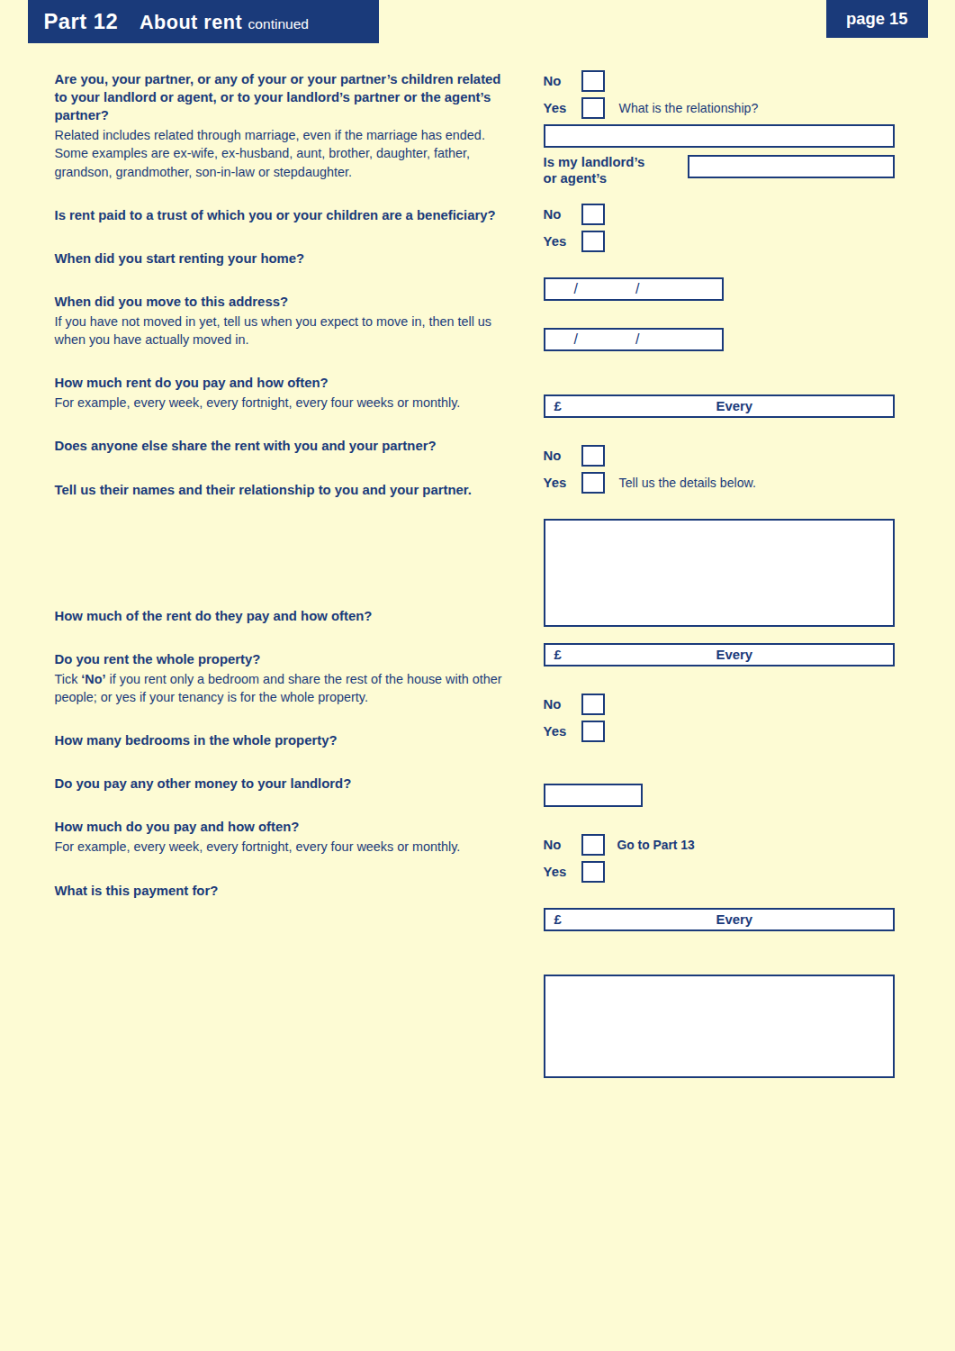Part 12 About rent continued
page 15
Are you, your partner, or any of your or your partner’s children related to your landlord or agent, or to your landlord’s partner or the agent’s partner?
Related includes related through marriage, even if the marriage has ended. Some examples are ex-wife, ex-husband, aunt, brother, daughter, father, grandson, grandmother, son-in-law or stepdaughter.
Is rent paid to a trust of which you or your children are a beneficiary?
When did you start renting your home?
When did you move to this address?
If you have not moved in yet, tell us when you expect to move in, then tell us when you have actually moved in.
How much rent do you pay and how often?
For example, every week, every fortnight, every four weeks or monthly.
Does anyone else share the rent with you and your partner?
Tell us their names and their relationship to you and your partner.
How much of the rent do they pay and how often?
Do you rent the whole property?
Tick ‘No’ if you rent only a bedroom and share the rest of the house with other people; or yes if your tenancy is for the whole property.
How many bedrooms in the whole property?
Do you pay any other money to your landlord?
How much do you pay and how often?
For example, every week, every fortnight, every four weeks or monthly.
What is this payment for?
No
Yes What is the relationship?
Is my landlord’s
or agent’s
No
Yes
//
//
£ Every
No
Yes Tell us the details below.
£ Every
No
Yes
No Go to Part 13
Yes
£ Every